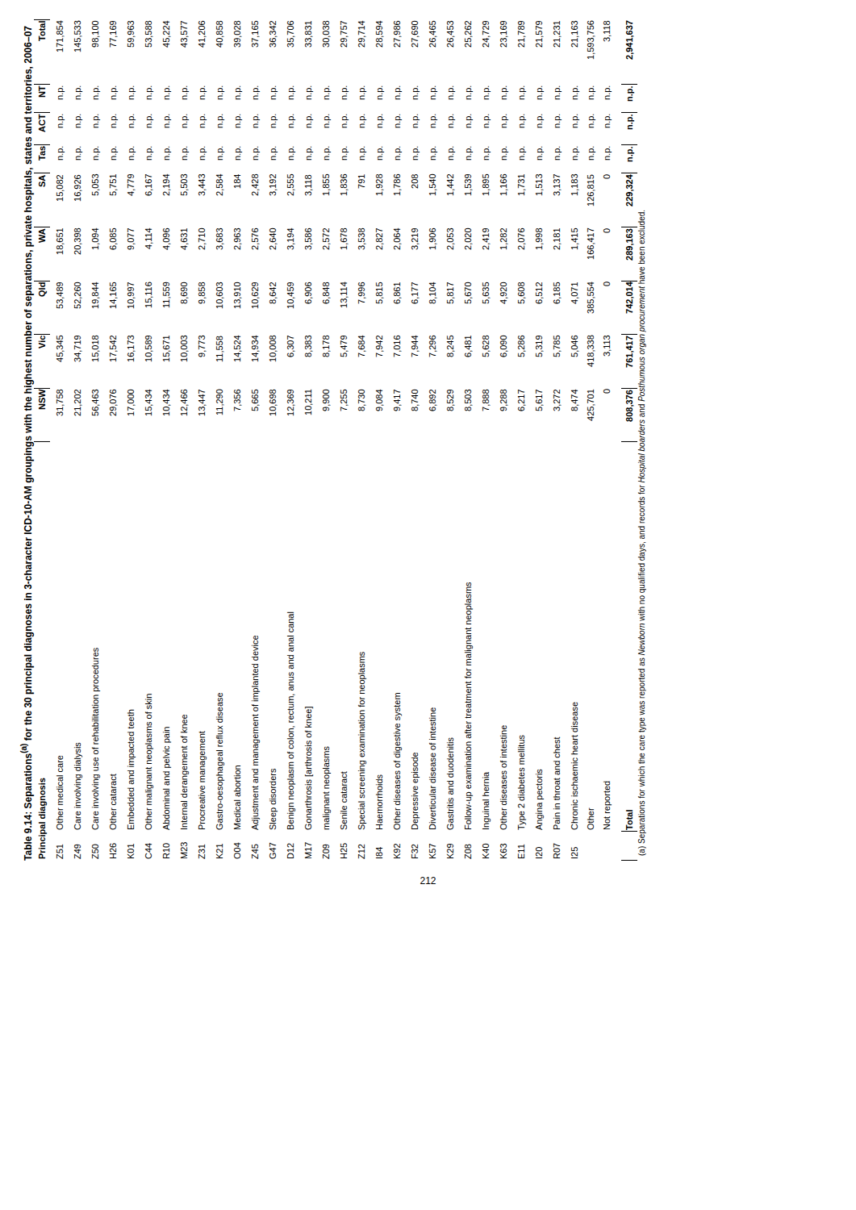Table 9.14: Separations (a) for the 30 principal diagnoses in 3-character ICD-10-AM groupings with the highest number of separations, private hospitals, states and territories, 2006–07
| Principal diagnosis | NSW | Vic | Qld | WA | SA | Tas | ACT | NT | Total |
| --- | --- | --- | --- | --- | --- | --- | --- | --- | --- |
| Z51 | Other medical care | 31,758 | 45,345 | 53,489 | 18,651 | 15,082 | n.p. | n.p. | n.p. | 171,854 |
| Z49 | Care involving dialysis | 21,202 | 34,719 | 52,260 | 20,398 | 16,926 | n.p. | n.p. | n.p. | 145,533 |
| Z50 | Care involving use of rehabilitation procedures | 56,463 | 15,018 | 19,844 | 1,094 | 5,053 | n.p. | n.p. | n.p. | 98,100 |
| H26 | Other cataract | 29,076 | 17,542 | 14,165 | 6,085 | 5,751 | n.p. | n.p. | n.p. | 77,169 |
| K01 | Embedded and impacted teeth | 17,000 | 16,173 | 10,997 | 9,077 | 4,779 | n.p. | n.p. | n.p. | 59,963 |
| C44 | Other malignant neoplasms of skin | 15,434 | 10,589 | 15,116 | 4,114 | 6,167 | n.p. | n.p. | n.p. | 53,588 |
| R10 | Abdominal and pelvic pain | 10,434 | 15,671 | 11,559 | 4,096 | 2,194 | n.p. | n.p. | n.p. | 45,224 |
| M23 | Internal derangement of knee | 12,466 | 10,003 | 8,690 | 4,631 | 5,503 | n.p. | n.p. | n.p. | 43,577 |
| Z31 | Procreative management | 13,447 | 9,773 | 9,858 | 2,710 | 3,443 | n.p. | n.p. | n.p. | 41,206 |
| K21 | Gastro-oesophageal reflux disease | 11,290 | 11,558 | 10,603 | 3,683 | 2,584 | n.p. | n.p. | n.p. | 40,858 |
| O04 | Medical abortion | 7,356 | 14,524 | 13,910 | 2,963 | 184 | n.p. | n.p. | n.p. | 39,028 |
| Z45 | Adjustment and management of implanted device | 5,665 | 14,934 | 10,629 | 2,576 | 2,428 | n.p. | n.p. | n.p. | 37,165 |
| G47 | Sleep disorders | 10,698 | 10,008 | 8,642 | 2,640 | 3,192 | n.p. | n.p. | n.p. | 36,342 |
| D12 | Benign neoplasm of colon, rectum, anus and anal canal | 12,369 | 6,307 | 10,459 | 3,194 | 2,555 | n.p. | n.p. | n.p. | 35,706 |
| M17 | Gonarthrosis [arthrosis of knee] | 10,211 | 8,383 | 6,906 | 3,586 | 3,118 | n.p. | n.p. | n.p. | 33,831 |
| Z09 | malignant neoplasms | 9,900 | 8,178 | 6,848 | 2,572 | 1,855 | n.p. | n.p. | n.p. | 30,038 |
| H25 | Senile cataract | 7,255 | 5,479 | 13,114 | 1,678 | 1,836 | n.p. | n.p. | n.p. | 29,757 |
| Z12 | Special screening examination for neoplasms | 8,730 | 7,684 | 7,996 | 3,538 | 791 | n.p. | n.p. | n.p. | 29,714 |
| I84 | Haemorrhoids | 9,084 | 7,942 | 5,815 | 2,827 | 1,928 | n.p. | n.p. | n.p. | 28,594 |
| K92 | Other diseases of digestive system | 9,417 | 7,016 | 6,861 | 2,064 | 1,786 | n.p. | n.p. | n.p. | 27,986 |
| F32 | Depressive episode | 8,740 | 7,944 | 6,177 | 3,219 | 208 | n.p. | n.p. | n.p. | 27,690 |
| K57 | Diverticular disease of intestine | 6,892 | 7,296 | 8,104 | 1,906 | 1,540 | n.p. | n.p. | n.p. | 26,465 |
| K29 | Gastritis and duodenitis | 8,529 | 8,245 | 5,817 | 2,053 | 1,442 | n.p. | n.p. | n.p. | 26,453 |
| Z08 | Follow-up examination after treatment for malignant neoplasms | 8,503 | 6,481 | 5,670 | 2,020 | 1,539 | n.p. | n.p. | n.p. | 25,262 |
| K40 | Inguinal hernia | 7,888 | 5,628 | 5,635 | 2,419 | 1,895 | n.p. | n.p. | n.p. | 24,729 |
| K63 | Other diseases of intestine | 9,288 | 6,090 | 4,920 | 1,282 | 1,166 | n.p. | n.p. | n.p. | 23,169 |
| E11 | Type 2 diabetes mellitus | 6,217 | 5,286 | 5,608 | 2,076 | 1,731 | n.p. | n.p. | n.p. | 21,789 |
| I20 | Angina pectoris | 5,617 | 5,319 | 6,512 | 1,998 | 1,513 | n.p. | n.p. | n.p. | 21,579 |
| R07 | Pain in throat and chest | 3,272 | 5,785 | 6,185 | 2,181 | 3,137 | n.p. | n.p. | n.p. | 21,231 |
| I25 | Chronic ischaemic heart disease | 8,474 | 5,046 | 4,071 | 1,415 | 1,183 | n.p. | n.p. | n.p. | 21,163 |
| | Other | 425,701 | 418,338 | 385,554 | 166,417 | 126,815 | n.p. | n.p. | n.p. | 1,593,756 |
| | Not reported | 0 | 3,113 | 0 | 0 | 0 | n.p. | n.p. | n.p. | 3,118 |
| | Total | 808,376 | 761,417 | 742,014 | 289,163 | 229,324 | n.p. | n.p. | n.p. | 2,941,637 |
(a) Separations for which the care type was reported as Newborn with no qualified days, and records for Hospital boarders and Posthumous organ procurement have been excluded.
212